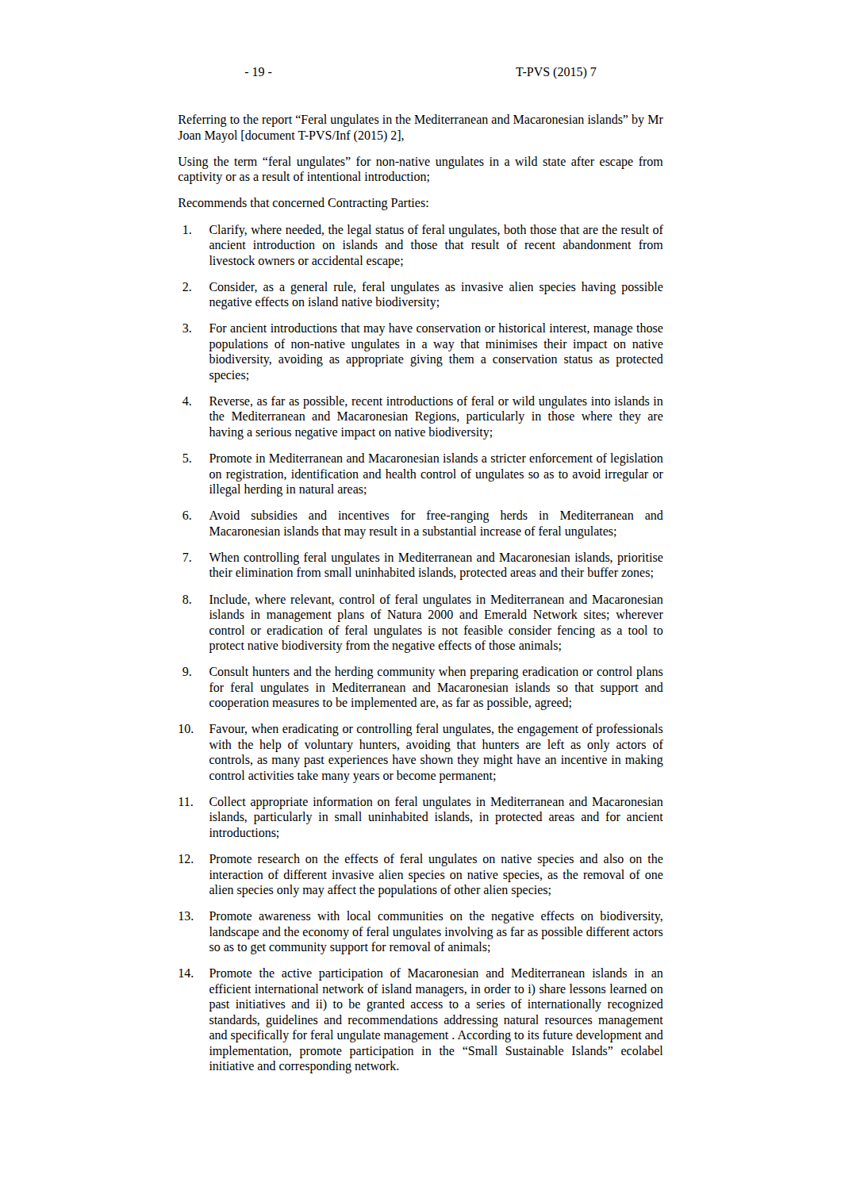- 19 - T-PVS (2015) 7
Referring to the report “Feral ungulates in the Mediterranean and Macaronesian islands” by Mr Joan Mayol [document T-PVS/Inf (2015) 2],
Using the term “feral ungulates” for non-native ungulates in a wild state after escape from captivity or as a result of intentional introduction;
Recommends that concerned Contracting Parties:
Clarify, where needed, the legal status of feral ungulates, both those that are the result of ancient introduction on islands and those that result of recent abandonment from livestock owners or accidental escape;
Consider, as a general rule, feral ungulates as invasive alien species having possible negative effects on island native biodiversity;
For ancient introductions that may have conservation or historical interest, manage those populations of non-native ungulates in a way that minimises their impact on native biodiversity, avoiding as appropriate giving them a conservation status as protected species;
Reverse, as far as possible, recent introductions of feral or wild ungulates into islands in the Mediterranean and Macaronesian Regions, particularly in those where they are having a serious negative impact on native biodiversity;
Promote in Mediterranean and Macaronesian islands a stricter enforcement of legislation on registration, identification and health control of ungulates so as to avoid irregular or illegal herding in natural areas;
Avoid subsidies and incentives for free-ranging herds in Mediterranean and Macaronesian islands that may result in a substantial increase of feral ungulates;
When controlling feral ungulates in Mediterranean and Macaronesian islands, prioritise their elimination from small uninhabited islands, protected areas and their buffer zones;
Include, where relevant, control of feral ungulates in Mediterranean and Macaronesian islands in management plans of Natura 2000 and Emerald Network sites; wherever control or eradication of feral ungulates is not feasible consider fencing as a tool to protect native biodiversity from the negative effects of those animals;
Consult hunters and the herding community when preparing eradication or control plans for feral ungulates in Mediterranean and Macaronesian islands so that support and cooperation measures to be implemented are, as far as possible, agreed;
Favour, when eradicating or controlling feral ungulates, the engagement of professionals with the help of voluntary hunters, avoiding that hunters are left as only actors of controls, as many past experiences have shown they might have an incentive in making control activities take many years or become permanent;
Collect appropriate information on feral ungulates in Mediterranean and Macaronesian islands, particularly in small uninhabited islands, in protected areas and for ancient introductions;
Promote research on the effects of feral ungulates on native species and also on the interaction of different invasive alien species on native species, as the removal of one alien species only may affect the populations of other alien species;
Promote awareness with local communities on the negative effects on biodiversity, landscape and the economy of feral ungulates involving as far as possible different actors so as to get community support for removal of animals;
Promote the active participation of Macaronesian and Mediterranean islands in an efficient international network of island managers, in order to i) share lessons learned on past initiatives and ii) to be granted access to a series of internationally recognized standards, guidelines and recommendations addressing natural resources management and specifically for feral ungulate management . According to its future development and implementation, promote participation in the “Small Sustainable Islands” ecolabel initiative and corresponding network.